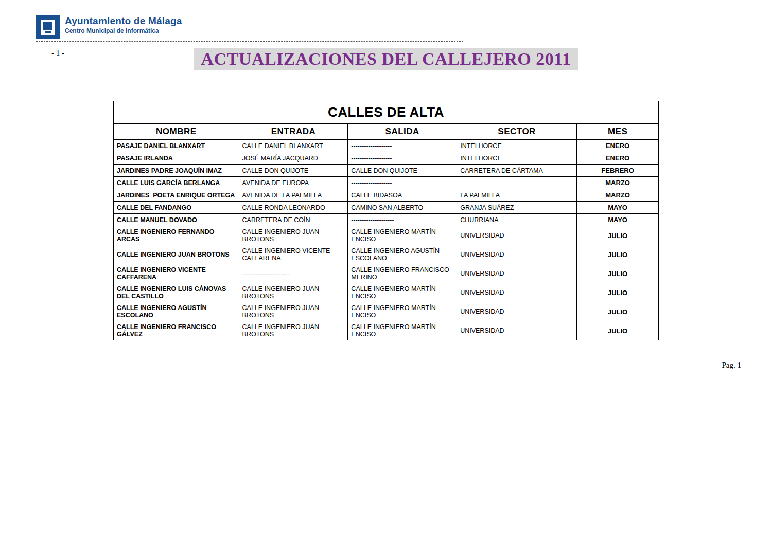Ayuntamiento de Málaga
Centro Municipal de Informática
- 1 -
ACTUALIZACIONES DEL CALLEJERO 2011
CALLES DE ALTA
| NOMBRE | ENTRADA | SALIDA | SECTOR | MES |
| --- | --- | --- | --- | --- |
| PASAJE DANIEL BLANXART | CALLE DANIEL BLANXART | ------------------- | INTELHORCE | ENERO |
| PASAJE IRLANDA | JOSÉ MARÍA JACQUARD | ------------------- | INTELHORCE | ENERO |
| JARDINES PADRE JOAQUÍN IMAZ | CALLE DON QUIJOTE | CALLE DON QUIJOTE | CARRETERA DE CÁRTAMA | FEBRERO |
| CALLE LUIS GARCÍA BERLANGA | AVENIDA DE EUROPA | ------------------- | | MARZO |
| JARDINES POETA ENRIQUE ORTEGA | AVENIDA DE LA PALMILLA | CALLE BIDASOA | LA PALMILLA | MARZO |
| CALLE DEL FANDANGO | CALLE RONDA LEONARDO | CAMINO SAN ALBERTO | GRANJA SUÁREZ | MAYO |
| CALLE MANUEL DOVADO | CARRETERA DE COÍN | -------------------- | CHURRIANA | MAYO |
| CALLE INGENIERO FERNANDO ARCAS | CALLE INGENIERO JUAN BROTONS | CALLE INGENIERO MARTÍN ENCISO | UNIVERSIDAD | JULIO |
| CALLE INGENIERO JUAN BROTONS | CALLE INGENIERO VICENTE CAFFARENA | CALLE INGENIERO AGUSTÍN ESCOLANO | UNIVERSIDAD | JULIO |
| CALLE INGENIERO VICENTE CAFFARENA | ---------------------- | CALLE INGENIERO FRANCISCO MERINO | UNIVERSIDAD | JULIO |
| CALLE INGENIERO LUIS CÁNOVAS DEL CASTILLO | CALLE INGENIERO JUAN BROTONS | CALLE INGENIERO MARTÍN ENCISO | UNIVERSIDAD | JULIO |
| CALLE INGENIERO AGUSTÍN ESCOLANO | CALLE INGENIERO JUAN BROTONS | CALLE INGENIERO MARTÍN ENCISO | UNIVERSIDAD | JULIO |
| CALLE INGENIERO FRANCISCO GÁLVEZ | CALLE INGENIERO JUAN BROTONS | CALLE INGENIERO MARTÍN ENCISO | UNIVERSIDAD | JULIO |
Pag. 1